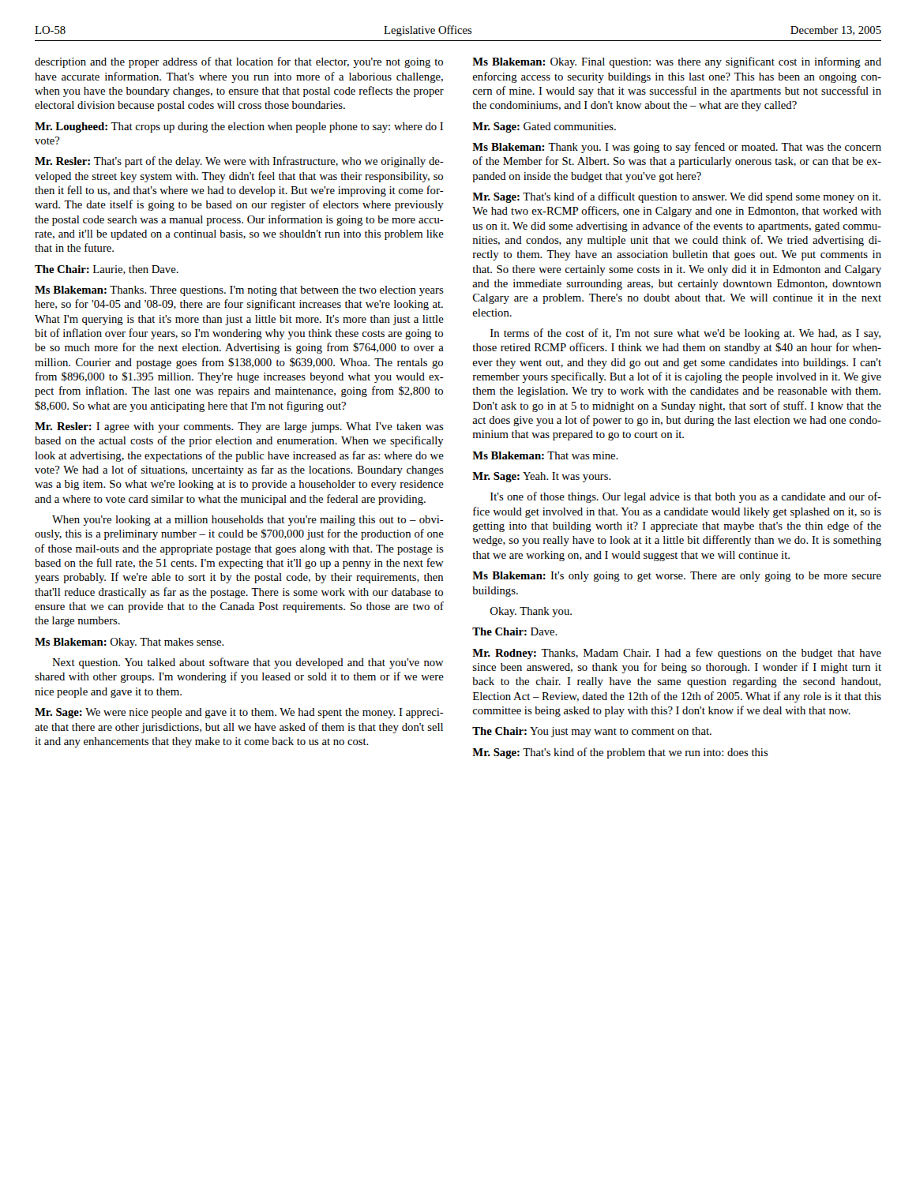LO-58
Legislative Offices
December 13, 2005
description and the proper address of that location for that elector, you're not going to have accurate information. That's where you run into more of a laborious challenge, when you have the boundary changes, to ensure that that postal code reflects the proper electoral division because postal codes will cross those boundaries.
Mr. Lougheed: That crops up during the election when people phone to say: where do I vote?
Mr. Resler: That's part of the delay. We were with Infrastructure, who we originally developed the street key system with. They didn't feel that that was their responsibility, so then it fell to us, and that's where we had to develop it. But we're improving it come forward. The date itself is going to be based on our register of electors where previously the postal code search was a manual process. Our information is going to be more accurate, and it'll be updated on a continual basis, so we shouldn't run into this problem like that in the future.
The Chair: Laurie, then Dave.
Ms Blakeman: Thanks. Three questions. I'm noting that between the two election years here, so for '04-05 and '08-09, there are four significant increases that we're looking at. What I'm querying is that it's more than just a little bit more. It's more than just a little bit of inflation over four years, so I'm wondering why you think these costs are going to be so much more for the next election. Advertising is going from $764,000 to over a million. Courier and postage goes from $138,000 to $639,000. Whoa. The rentals go from $896,000 to $1.395 million. They're huge increases beyond what you would expect from inflation. The last one was repairs and maintenance, going from $2,800 to $8,600. So what are you anticipating here that I'm not figuring out?
Mr. Resler: I agree with your comments. They are large jumps. What I've taken was based on the actual costs of the prior election and enumeration. When we specifically look at advertising, the expectations of the public have increased as far as: where do we vote? We had a lot of situations, uncertainty as far as the locations. Boundary changes was a big item. So what we're looking at is to provide a householder to every residence and a where to vote card similar to what the municipal and the federal are providing.
When you're looking at a million households that you're mailing this out to – obviously, this is a preliminary number – it could be $700,000 just for the production of one of those mail-outs and the appropriate postage that goes along with that. The postage is based on the full rate, the 51 cents. I'm expecting that it'll go up a penny in the next few years probably. If we're able to sort it by the postal code, by their requirements, then that'll reduce drastically as far as the postage. There is some work with our database to ensure that we can provide that to the Canada Post requirements. So those are two of the large numbers.
Ms Blakeman: Okay. That makes sense.
Next question. You talked about software that you developed and that you've now shared with other groups. I'm wondering if you leased or sold it to them or if we were nice people and gave it to them.
Mr. Sage: We were nice people and gave it to them. We had spent the money. I appreciate that there are other jurisdictions, but all we have asked of them is that they don't sell it and any enhancements that they make to it come back to us at no cost.
Ms Blakeman: Okay. Final question: was there any significant cost in informing and enforcing access to security buildings in this last one? This has been an ongoing concern of mine. I would say that it was successful in the apartments but not successful in the condominiums, and I don't know about the – what are they called?
Mr. Sage: Gated communities.
Ms Blakeman: Thank you. I was going to say fenced or moated. That was the concern of the Member for St. Albert. So was that a particularly onerous task, or can that be expanded on inside the budget that you've got here?
Mr. Sage: That's kind of a difficult question to answer. We did spend some money on it. We had two ex-RCMP officers, one in Calgary and one in Edmonton, that worked with us on it. We did some advertising in advance of the events to apartments, gated communities, and condos, any multiple unit that we could think of. We tried advertising directly to them. They have an association bulletin that goes out. We put comments in that. So there were certainly some costs in it. We only did it in Edmonton and Calgary and the immediate surrounding areas, but certainly downtown Edmonton, downtown Calgary are a problem. There's no doubt about that. We will continue it in the next election.
In terms of the cost of it, I'm not sure what we'd be looking at. We had, as I say, those retired RCMP officers. I think we had them on standby at $40 an hour for whenever they went out, and they did go out and get some candidates into buildings. I can't remember yours specifically. But a lot of it is cajoling the people involved in it. We give them the legislation. We try to work with the candidates and be reasonable with them. Don't ask to go in at 5 to midnight on a Sunday night, that sort of stuff. I know that the act does give you a lot of power to go in, but during the last election we had one condominium that was prepared to go to court on it.
Ms Blakeman: That was mine.
Mr. Sage: Yeah. It was yours.
It's one of those things. Our legal advice is that both you as a candidate and our office would get involved in that. You as a candidate would likely get splashed on it, so is getting into that building worth it? I appreciate that maybe that's the thin edge of the wedge, so you really have to look at it a little bit differently than we do. It is something that we are working on, and I would suggest that we will continue it.
Ms Blakeman: It's only going to get worse. There are only going to be more secure buildings.
Okay. Thank you.
The Chair: Dave.
Mr. Rodney: Thanks, Madam Chair. I had a few questions on the budget that have since been answered, so thank you for being so thorough. I wonder if I might turn it back to the chair. I really have the same question regarding the second handout, Election Act – Review, dated the 12th of the 12th of 2005. What if any role is it that this committee is being asked to play with this? I don't know if we deal with that now.
The Chair: You just may want to comment on that.
Mr. Sage: That's kind of the problem that we run into: does this